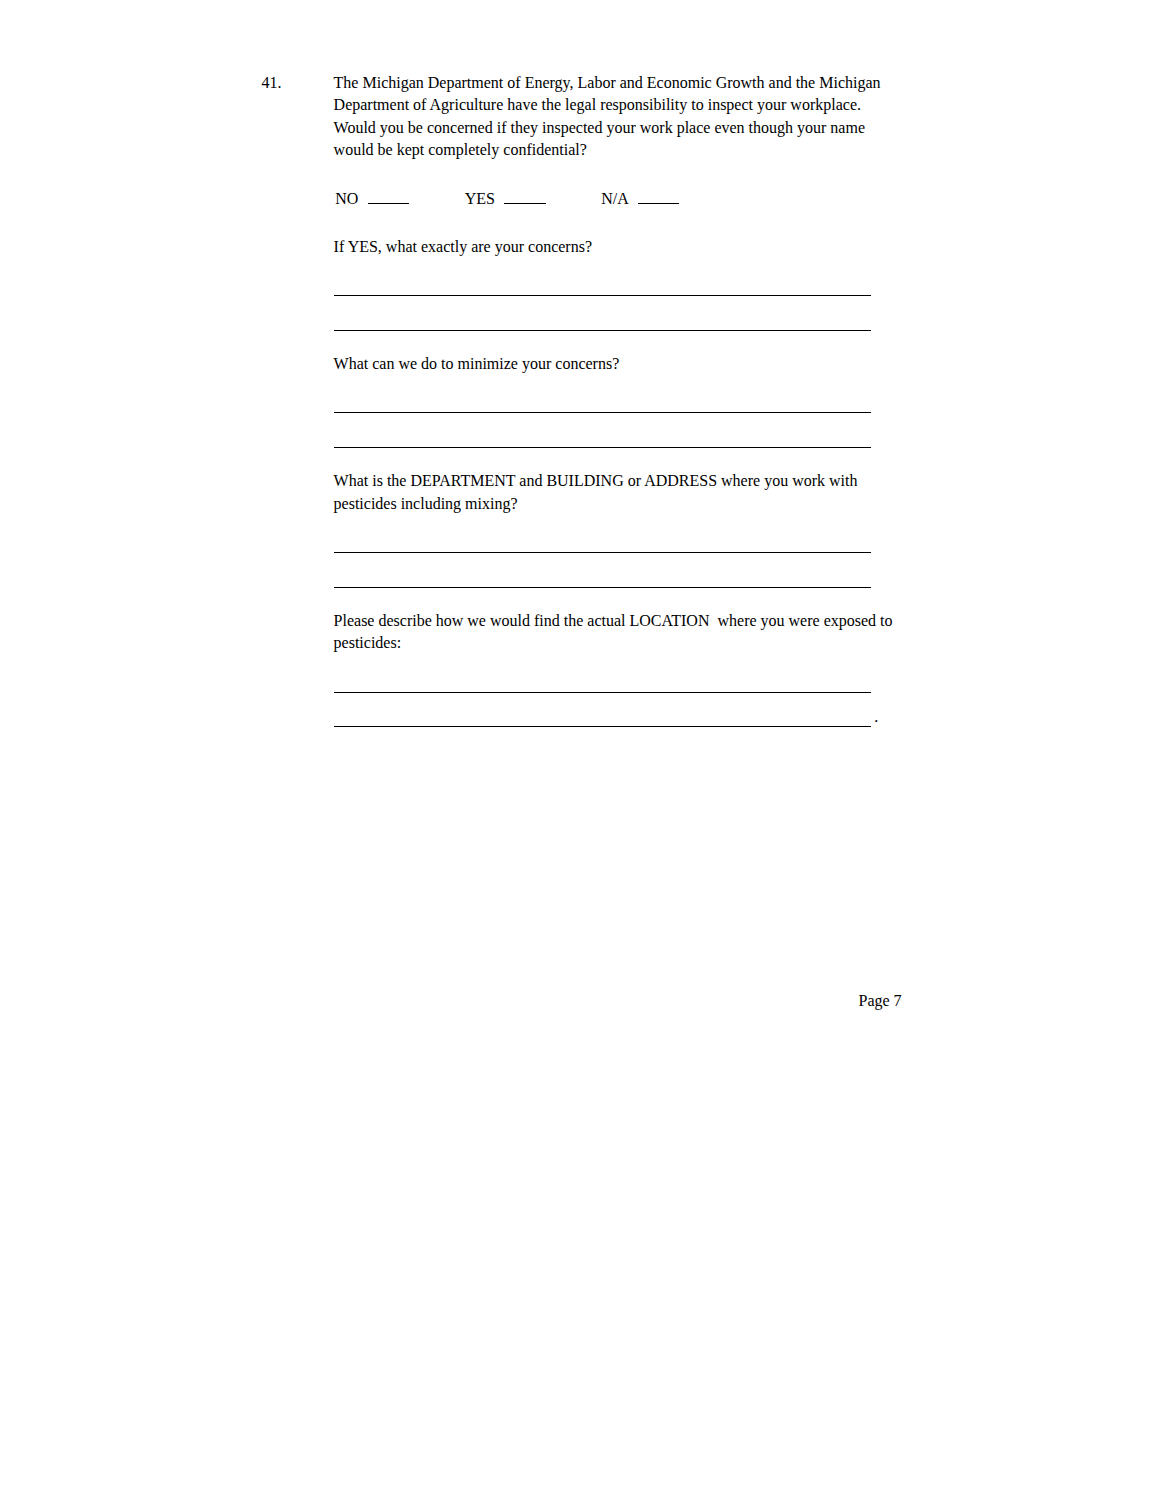41.
The Michigan Department of Energy, Labor and Economic Growth and the Michigan Department of Agriculture have the legal responsibility to inspect your workplace. Would you be concerned if they inspected your work place even though your name would be kept completely confidential?
NO YES N/A
If YES, what exactly are your concerns?
What can we do to minimize your concerns?
What is the DEPARTMENT and BUILDING or ADDRESS where you work with pesticides including mixing?
Please describe how we would find the actual LOCATION where you were exposed to pesticides:
Page 7